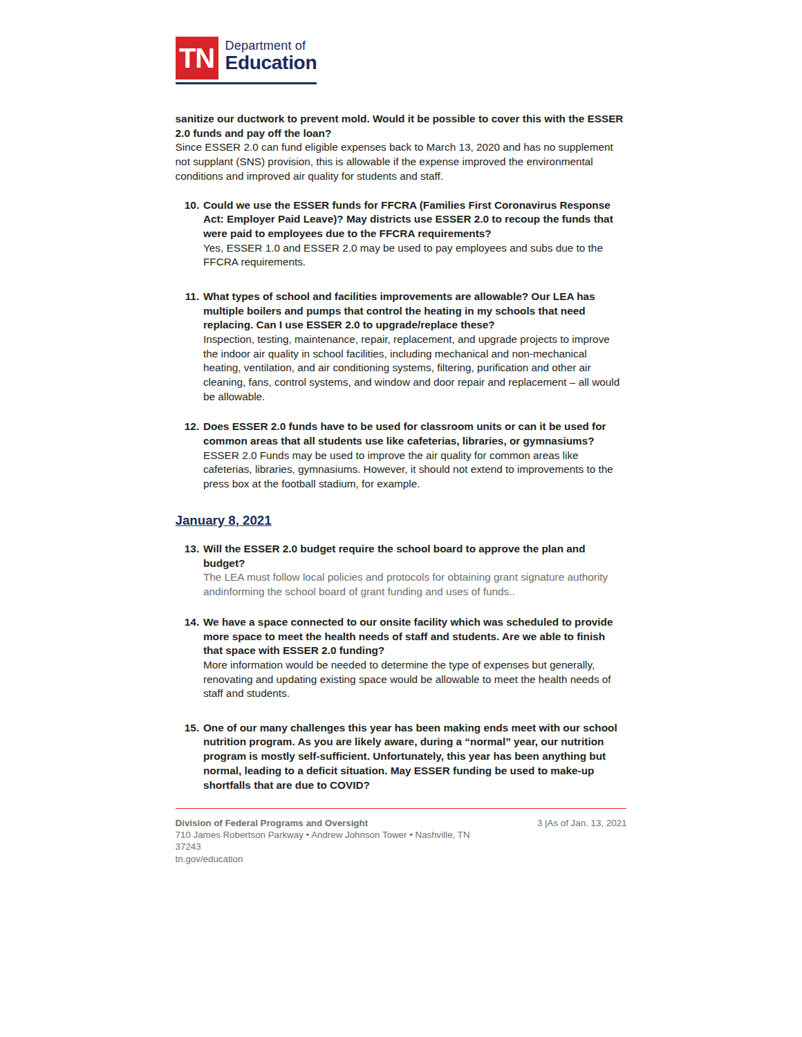TN
Department of
Education
sanitize our ductwork to prevent mold. Would it be possible to cover this with the ESSER 2.0 funds and pay off the loan?
Since ESSER 2.0 can fund eligible expenses back to March 13, 2020 and has no supplement not supplant (SNS) provision, this is allowable if the expense improved the environmental conditions and improved air quality for students and staff.
Could we use the ESSER funds for FFCRA (Families First Coronavirus Response Act: Employer Paid Leave)? May districts use ESSER 2.0 to recoup the funds that were paid to employees due to the FFCRA requirements?
Yes, ESSER 1.0 and ESSER 2.0 may be used to pay employees and subs due to the FFCRA requirements.
What types of school and facilities improvements are allowable? Our LEA has multiple boilers and pumps that control the heating in my schools that need replacing. Can I use ESSER 2.0 to upgrade/replace these?
Inspection, testing, maintenance, repair, replacement, and upgrade projects to improve the indoor air quality in school facilities, including mechanical and non-mechanical heating, ventilation, and air conditioning systems, filtering, purification and other air cleaning, fans, control systems, and window and door repair and replacement – all would be allowable.
Does ESSER 2.0 funds have to be used for classroom units or can it be used for common areas that all students use like cafeterias, libraries, or gymnasiums?
ESSER 2.0 Funds may be used to improve the air quality for common areas like cafeterias, libraries, gymnasiums. However, it should not extend to improvements to the press box at the football stadium, for example.
January 8, 2021
Will the ESSER 2.0 budget require the school board to approve the plan and budget?
The LEA must follow local policies and protocols for obtaining grant signature authority and​informing the school board of grant funding and uses of funds..
We have a space connected to our onsite facility which was scheduled to provide more space to meet the health needs of staff and students. Are we able to finish that space with ESSER 2.0 funding?
More information would be needed to determine the type of expenses but generally, renovating and updating existing space would be allowable to meet the health needs of staff and students.
One of our many challenges this year has been making ends meet with our school nutrition program. As you are likely aware, during a “normal” year, our nutrition program is mostly self-sufficient. Unfortunately, this year has been anything but normal, leading to a deficit situation. May ESSER funding be used to make-up shortfalls that are due to COVID?
Division of Federal Programs and Oversight
710 James Robertson Parkway • Andrew Johnson Tower • Nashville, TN 37243
tn.gov/education
3 |As of Jan. 13, 2021